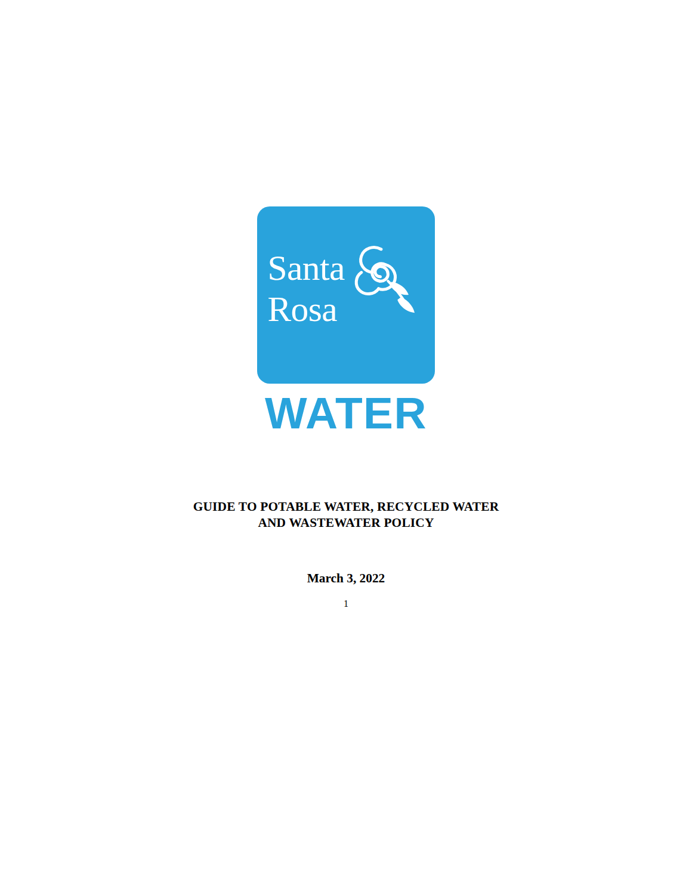SantaRosa
WATER
GUIDE TO POTABLE WATER, RECYCLED WATER
AND WASTEWATER POLICY
March 3, 2022
1